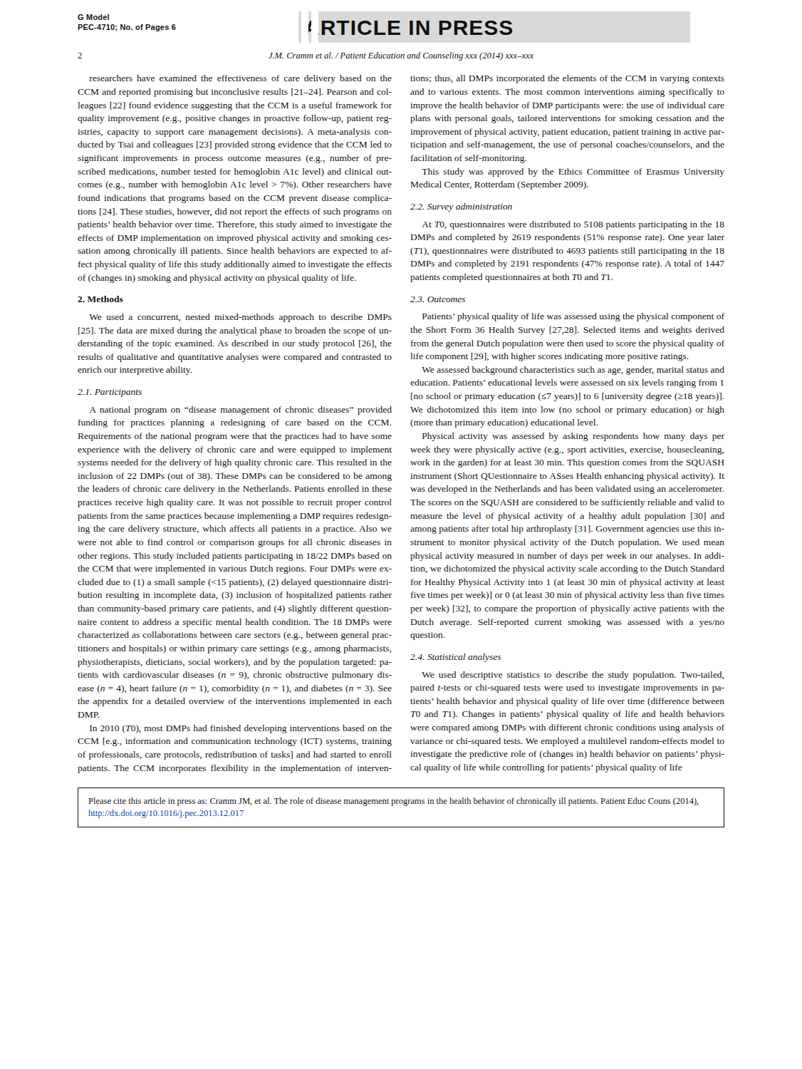G Model
PEC-4710; No. of Pages 6
ARTICLE IN PRESS
2
J.M. Cramm et al. / Patient Education and Counseling xxx (2014) xxx–xxx
researchers have examined the effectiveness of care delivery based on the CCM and reported promising but inconclusive results [21–24]. Pearson and colleagues [22] found evidence suggesting that the CCM is a useful framework for quality improvement (e.g., positive changes in proactive follow-up, patient registries, capacity to support care management decisions). A meta-analysis conducted by Tsai and colleagues [23] provided strong evidence that the CCM led to significant improvements in process outcome measures (e.g., number of prescribed medications, number tested for hemoglobin A1c level) and clinical outcomes (e.g., number with hemoglobin A1c level > 7%). Other researchers have found indications that programs based on the CCM prevent disease complications [24]. These studies, however, did not report the effects of such programs on patients’ health behavior over time. Therefore, this study aimed to investigate the effects of DMP implementation on improved physical activity and smoking cessation among chronically ill patients. Since health behaviors are expected to affect physical quality of life this study additionally aimed to investigate the effects of (changes in) smoking and physical activity on physical quality of life.
2. Methods
We used a concurrent, nested mixed-methods approach to describe DMPs [25]. The data are mixed during the analytical phase to broaden the scope of understanding of the topic examined. As described in our study protocol [26], the results of qualitative and quantitative analyses were compared and contrasted to enrich our interpretive ability.
2.1. Participants
A national program on “disease management of chronic diseases” provided funding for practices planning a redesigning of care based on the CCM. Requirements of the national program were that the practices had to have some experience with the delivery of chronic care and were equipped to implement systems needed for the delivery of high quality chronic care. This resulted in the inclusion of 22 DMPs (out of 38). These DMPs can be considered to be among the leaders of chronic care delivery in the Netherlands. Patients enrolled in these practices receive high quality care. It was not possible to recruit proper control patients from the same practices because implementing a DMP requires redesigning the care delivery structure, which affects all patients in a practice. Also we were not able to find control or comparison groups for all chronic diseases in other regions. This study included patients participating in 18/22 DMPs based on the CCM that were implemented in various Dutch regions. Four DMPs were excluded due to (1) a small sample (<15 patients), (2) delayed questionnaire distribution resulting in incomplete data, (3) inclusion of hospitalized patients rather than community-based primary care patients, and (4) slightly different questionnaire content to address a specific mental health condition. The 18 DMPs were characterized as collaborations between care sectors (e.g., between general practitioners and hospitals) or within primary care settings (e.g., among pharmacists, physiotherapists, dieticians, social workers), and by the population targeted: patients with cardiovascular diseases (n = 9), chronic obstructive pulmonary disease (n = 4), heart failure (n = 1), comorbidity (n = 1), and diabetes (n = 3). See the appendix for a detailed overview of the interventions implemented in each DMP.
In 2010 (T0), most DMPs had finished developing interventions based on the CCM [e.g., information and communication technology (ICT) systems, training of professionals, care protocols, redistribution of tasks] and had started to enroll patients. The CCM incorporates flexibility in the implementation of interventions; thus, all DMPs incorporated the elements of the CCM in varying contexts and to various extents. The most common interventions aiming specifically to improve the health behavior of DMP participants were: the use of individual care plans with personal goals, tailored interventions for smoking cessation and the improvement of physical activity, patient education, patient training in active participation and self-management, the use of personal coaches/counselors, and the facilitation of self-monitoring.
This study was approved by the Ethics Committee of Erasmus University Medical Center, Rotterdam (September 2009).
2.2. Survey administration
At T0, questionnaires were distributed to 5108 patients participating in the 18 DMPs and completed by 2619 respondents (51% response rate). One year later (T1), questionnaires were distributed to 4693 patients still participating in the 18 DMPs and completed by 2191 respondents (47% response rate). A total of 1447 patients completed questionnaires at both T0 and T1.
2.3. Outcomes
Patients’ physical quality of life was assessed using the physical component of the Short Form 36 Health Survey [27,28]. Selected items and weights derived from the general Dutch population were then used to score the physical quality of life component [29], with higher scores indicating more positive ratings.
We assessed background characteristics such as age, gender, marital status and education. Patients’ educational levels were assessed on six levels ranging from 1 [no school or primary education (≤7 years)] to 6 [university degree (≥18 years)]. We dichotomized this item into low (no school or primary education) or high (more than primary education) educational level.
Physical activity was assessed by asking respondents how many days per week they were physically active (e.g., sport activities, exercise, housecleaning, work in the garden) for at least 30 min. This question comes from the SQUASH instrument (Short QUestionnaire to ASses Health enhancing physical activity). It was developed in the Netherlands and has been validated using an accelerometer. The scores on the SQUASH are considered to be sufficiently reliable and valid to measure the level of physical activity of a healthy adult population [30] and among patients after total hip arthroplasty [31]. Government agencies use this instrument to monitor physical activity of the Dutch population. We used mean physical activity measured in number of days per week in our analyses. In addition, we dichotomized the physical activity scale according to the Dutch Standard for Healthy Physical Activity into 1 (at least 30 min of physical activity at least five times per week)] or 0 (at least 30 min of physical activity less than five times per week) [32], to compare the proportion of physically active patients with the Dutch average. Self-reported current smoking was assessed with a yes/no question.
2.4. Statistical analyses
We used descriptive statistics to describe the study population. Two-tailed, paired t-tests or chi-squared tests were used to investigate improvements in patients’ health behavior and physical quality of life over time (difference between T0 and T1). Changes in patients’ physical quality of life and health behaviors were compared among DMPs with different chronic conditions using analysis of variance or chi-squared tests. We employed a multilevel random-effects model to investigate the predictive role of (changes in) health behavior on patients’ physical quality of life while controlling for patients’ physical quality of life
Please cite this article in press as: Cramm JM, et al. The role of disease management programs in the health behavior of chronically ill patients. Patient Educ Couns (2014), http://dx.doi.org/10.1016/j.pec.2013.12.017